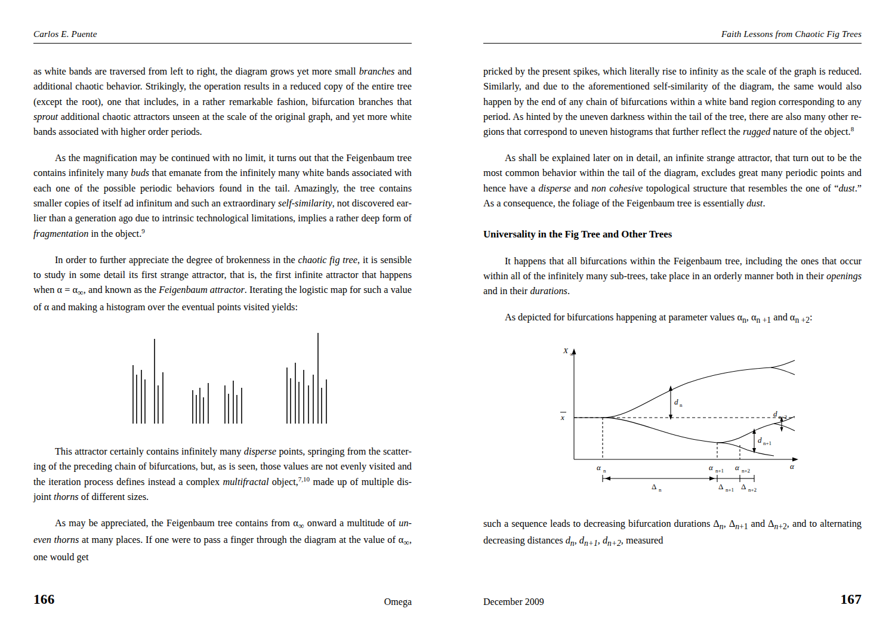Carlos E. Puente
as white bands are traversed from left to right, the diagram grows yet more small branches and additional chaotic behavior. Strikingly, the operation results in a reduced copy of the entire tree (except the root), one that includes, in a rather remarkable fashion, bifurcation branches that sprout additional chaotic attractors unseen at the scale of the original graph, and yet more white bands associated with higher order periods.
As the magnification may be continued with no limit, it turns out that the Feigenbaum tree contains infinitely many buds that emanate from the infinitely many white bands associated with each one of the possible periodic behaviors found in the tail. Amazingly, the tree contains smaller copies of itself ad infinitum and such an extraordinary self-similarity, not discovered earlier than a generation ago due to intrinsic technological limitations, implies a rather deep form of fragmentation in the object.9
In order to further appreciate the degree of brokenness in the chaotic fig tree, it is sensible to study in some detail its first strange attractor, that is, the first infinite attractor that happens when α = α∞, and known as the Feigenbaum attractor. Iterating the logistic map for such a value of α and making a histogram over the eventual points visited yields:
This attractor certainly contains infinitely many disperse points, springing from the scattering of the preceding chain of bifurcations, but, as is seen, those values are not evenly visited and the iteration process defines instead a complex multifractal object,7,10 made up of multiple disjoint thorns of different sizes.
As may be appreciated, the Feigenbaum tree contains from α∞ onward a multitude of uneven thorns at many places. If one were to pass a finger through the diagram at the value of α∞, one would get
166 Omega
Faith Lessons from Chaotic Fig Trees
pricked by the present spikes, which literally rise to infinity as the scale of the graph is reduced. Similarly, and due to the aforementioned self-similarity of the diagram, the same would also happen by the end of any chain of bifurcations within a white band region corresponding to any period. As hinted by the uneven darkness within the tail of the tree, there are also many other regions that correspond to uneven histograms that further reflect the rugged nature of the object.8
As shall be explained later on in detail, an infinite strange attractor, that turn out to be the most common behavior within the tail of the diagram, excludes great many periodic points and hence have a disperse and non cohesive topological structure that resembles the one of “dust.” As a consequence, the foliage of the Feigenbaum tree is essentially dust.
Universality in the Fig Tree and Other Trees
It happens that all bifurcations within the Feigenbaum tree, including the ones that occur within all of the infinitely many sub-trees, take place in an orderly manner both in their openings and in their durations.
As depicted for bifurcations happening at parameter values αn, αn +1 and αn +2:
X ∞ α x α n α n+1 α n+2 d n d n+1 d n+2 Δ n Δ n+1 Δ n+2
such a sequence leads to decreasing bifurcation durations Δn, Δn+1 and Δn+2, and to alternating decreasing distances dn, dn+1, dn+2, measured
December 2009 167